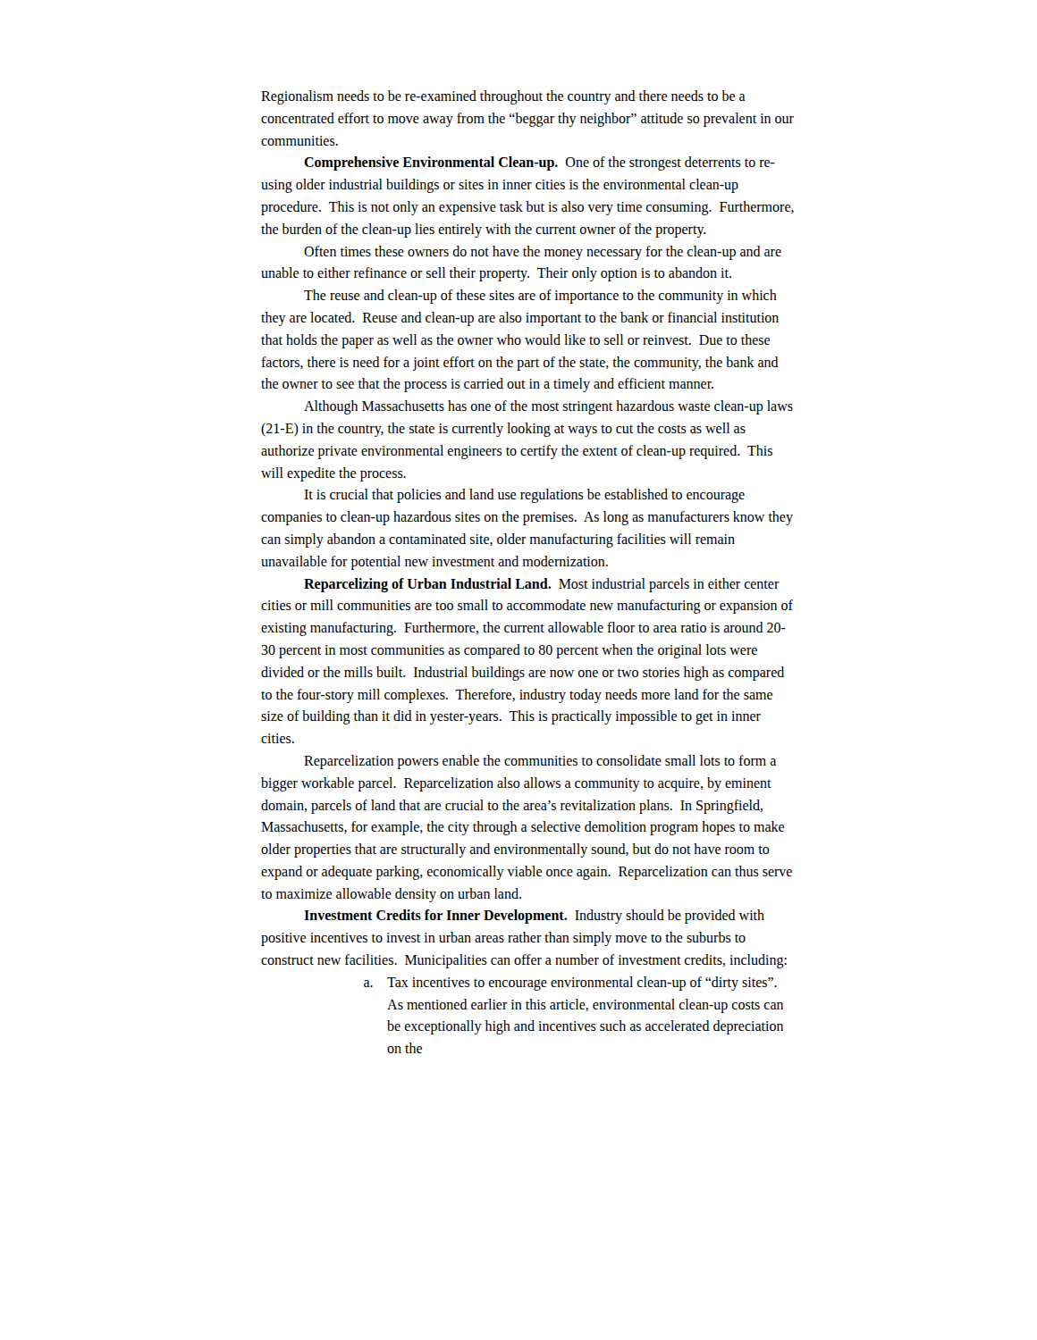Regionalism needs to be re-examined throughout the country and there needs to be a concentrated effort to move away from the “beggar thy neighbor” attitude so prevalent in our communities.
Comprehensive Environmental Clean-up. One of the strongest deterrents to re-using older industrial buildings or sites in inner cities is the environmental clean-up procedure. This is not only an expensive task but is also very time consuming. Furthermore, the burden of the clean-up lies entirely with the current owner of the property.
Often times these owners do not have the money necessary for the clean-up and are unable to either refinance or sell their property. Their only option is to abandon it.
The reuse and clean-up of these sites are of importance to the community in which they are located. Reuse and clean-up are also important to the bank or financial institution that holds the paper as well as the owner who would like to sell or reinvest. Due to these factors, there is need for a joint effort on the part of the state, the community, the bank and the owner to see that the process is carried out in a timely and efficient manner.
Although Massachusetts has one of the most stringent hazardous waste clean-up laws (21-E) in the country, the state is currently looking at ways to cut the costs as well as authorize private environmental engineers to certify the extent of clean-up required. This will expedite the process.
It is crucial that policies and land use regulations be established to encourage companies to clean-up hazardous sites on the premises. As long as manufacturers know they can simply abandon a contaminated site, older manufacturing facilities will remain unavailable for potential new investment and modernization.
Reparcelizing of Urban Industrial Land. Most industrial parcels in either center cities or mill communities are too small to accommodate new manufacturing or expansion of existing manufacturing. Furthermore, the current allowable floor to area ratio is around 20-30 percent in most communities as compared to 80 percent when the original lots were divided or the mills built. Industrial buildings are now one or two stories high as compared to the four-story mill complexes. Therefore, industry today needs more land for the same size of building than it did in yester-years. This is practically impossible to get in inner cities.
Reparcelization powers enable the communities to consolidate small lots to form a bigger workable parcel. Reparcelization also allows a community to acquire, by eminent domain, parcels of land that are crucial to the area’s revitalization plans. In Springfield, Massachusetts, for example, the city through a selective demolition program hopes to make older properties that are structurally and environmentally sound, but do not have room to expand or adequate parking, economically viable once again. Reparcelization can thus serve to maximize allowable density on urban land.
Investment Credits for Inner Development. Industry should be provided with positive incentives to invest in urban areas rather than simply move to the suburbs to construct new facilities. Municipalities can offer a number of investment credits, including:
Tax incentives to encourage environmental clean-up of “dirty sites”. As mentioned earlier in this article, environmental clean-up costs can be exceptionally high and incentives such as accelerated depreciation on the